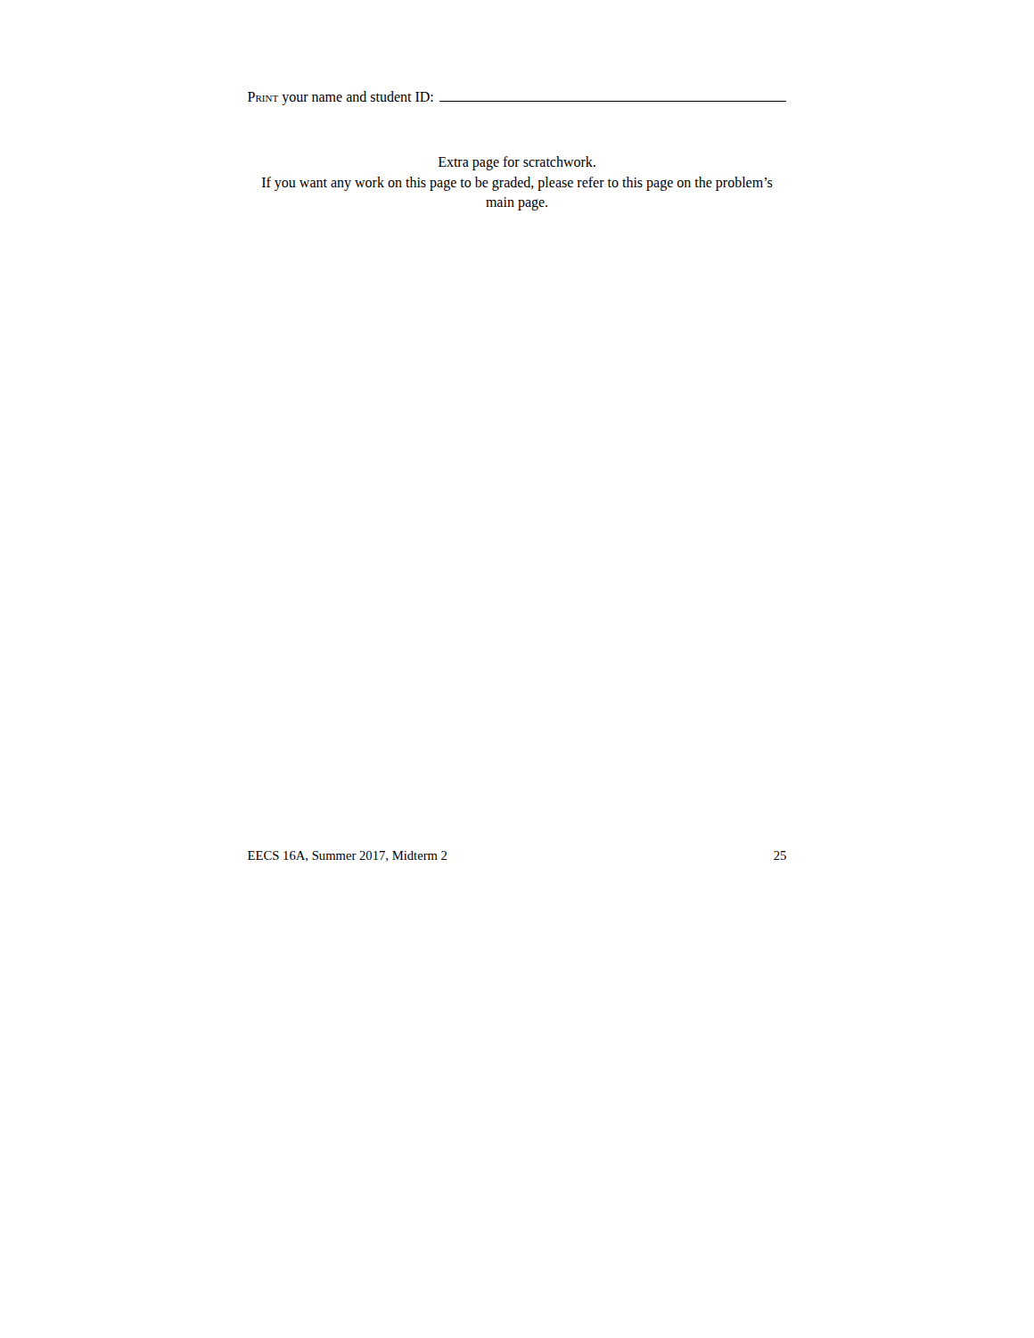Print your name and student ID:
Extra page for scratchwork.
If you want any work on this page to be graded, please refer to this page on the problem’s main page.
EECS 16A, Summer 2017, Midterm 2 25